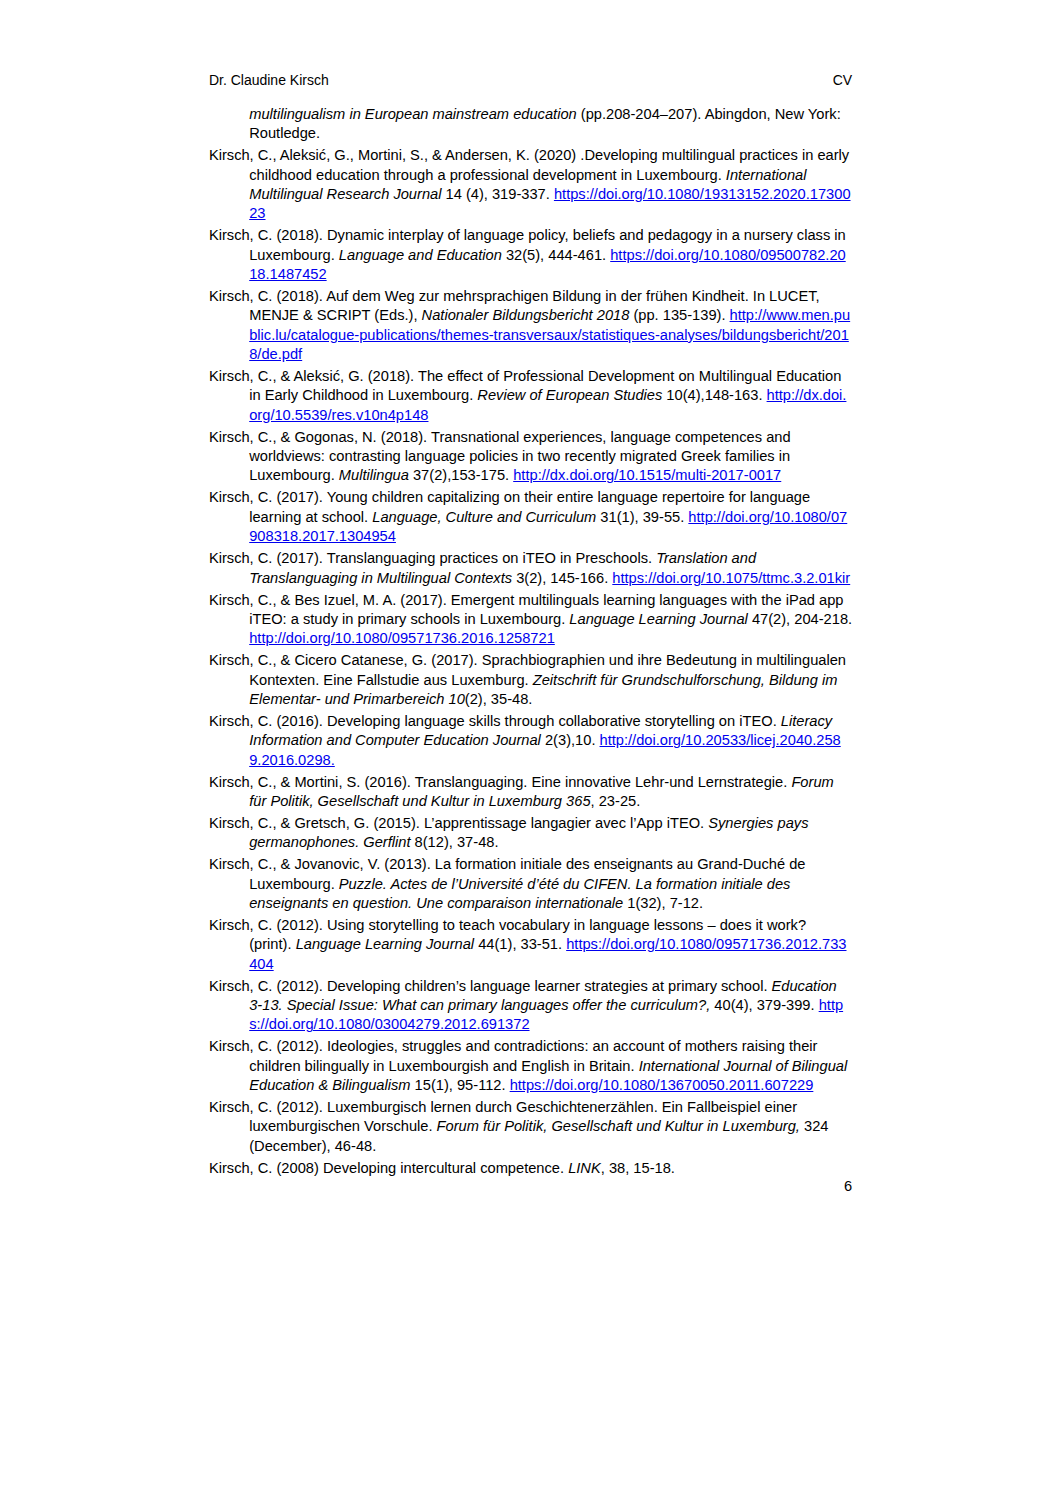Dr. Claudine Kirsch CV
multilingualism in European mainstream education (pp.208-204–207). Abingdon, New York: Routledge.
Kirsch, C., Aleksić, G., Mortini, S., & Andersen, K. (2020) .Developing multilingual practices in early childhood education through a professional development in Luxembourg. International Multilingual Research Journal 14 (4), 319-337. https://doi.org/10.1080/19313152.2020.1730023
Kirsch, C. (2018). Dynamic interplay of language policy, beliefs and pedagogy in a nursery class in Luxembourg. Language and Education 32(5), 444-461. https://doi.org/10.1080/09500782.2018.1487452
Kirsch, C. (2018). Auf dem Weg zur mehrsprachigen Bildung in der frühen Kindheit. In LUCET, MENJE & SCRIPT (Eds.), Nationaler Bildungsbericht 2018 (pp. 135-139). http://www.men.public.lu/catalogue-publications/themes-transversaux/statistiques-analyses/bildungsbericht/2018/de.pdf
Kirsch, C., & Aleksić, G. (2018). The effect of Professional Development on Multilingual Education in Early Childhood in Luxembourg. Review of European Studies 10(4),148-163. http://dx.doi.org/10.5539/res.v10n4p148
Kirsch, C., & Gogonas, N. (2018). Transnational experiences, language competences and worldviews: contrasting language policies in two recently migrated Greek families in Luxembourg. Multilingua 37(2),153-175. http://dx.doi.org/10.1515/multi-2017-0017
Kirsch, C. (2017). Young children capitalizing on their entire language repertoire for language learning at school. Language, Culture and Curriculum 31(1), 39-55. http://doi.org/10.1080/07908318.2017.1304954
Kirsch, C. (2017). Translanguaging practices on iTEO in Preschools. Translation and Translanguaging in Multilingual Contexts 3(2), 145-166. https://doi.org/10.1075/ttmc.3.2.01kir
Kirsch, C., & Bes Izuel, M. A. (2017). Emergent multilinguals learning languages with the iPad app iTEO: a study in primary schools in Luxembourg. Language Learning Journal 47(2), 204-218. http://doi.org/10.1080/09571736.2016.1258721
Kirsch, C., & Cicero Catanese, G. (2017). Sprachbiographien und ihre Bedeutung in multilingualen Kontexten. Eine Fallstudie aus Luxemburg. Zeitschrift für Grundschulforschung, Bildung im Elementar- und Primarbereich 10(2), 35-48.
Kirsch, C. (2016). Developing language skills through collaborative storytelling on iTEO. Literacy Information and Computer Education Journal 2(3),10. http://doi.org/10.20533/licej.2040.2589.2016.0298.
Kirsch, C., & Mortini, S. (2016). Translanguaging. Eine innovative Lehr-und Lernstrategie. Forum für Politik, Gesellschaft und Kultur in Luxemburg 365, 23-25.
Kirsch, C., & Gretsch, G. (2015). L’apprentissage langagier avec l’App iTEO. Synergies pays germanophones. Gerflint 8(12), 37-48.
Kirsch, C., & Jovanovic, V. (2013). La formation initiale des enseignants au Grand-Duché de Luxembourg. Puzzle. Actes de l’Université d’été du CIFEN. La formation initiale des enseignants en question. Une comparaison internationale 1(32), 7-12.
Kirsch, C. (2012). Using storytelling to teach vocabulary in language lessons – does it work? (print). Language Learning Journal 44(1), 33-51. https://doi.org/10.1080/09571736.2012.733404
Kirsch, C. (2012). Developing children’s language learner strategies at primary school. Education 3-13. Special Issue: What can primary languages offer the curriculum?, 40(4), 379-399. https://doi.org/10.1080/03004279.2012.691372
Kirsch, C. (2012). Ideologies, struggles and contradictions: an account of mothers raising their children bilingually in Luxembourgish and English in Britain. International Journal of Bilingual Education & Bilingualism 15(1), 95-112. https://doi.org/10.1080/13670050.2011.607229
Kirsch, C. (2012). Luxemburgisch lernen durch Geschichtenerzählen. Ein Fallbeispiel einer luxemburgischen Vorschule. Forum für Politik, Gesellschaft und Kultur in Luxemburg, 324 (December), 46-48.
Kirsch, C. (2008) Developing intercultural competence. LINK, 38, 15-18.
6